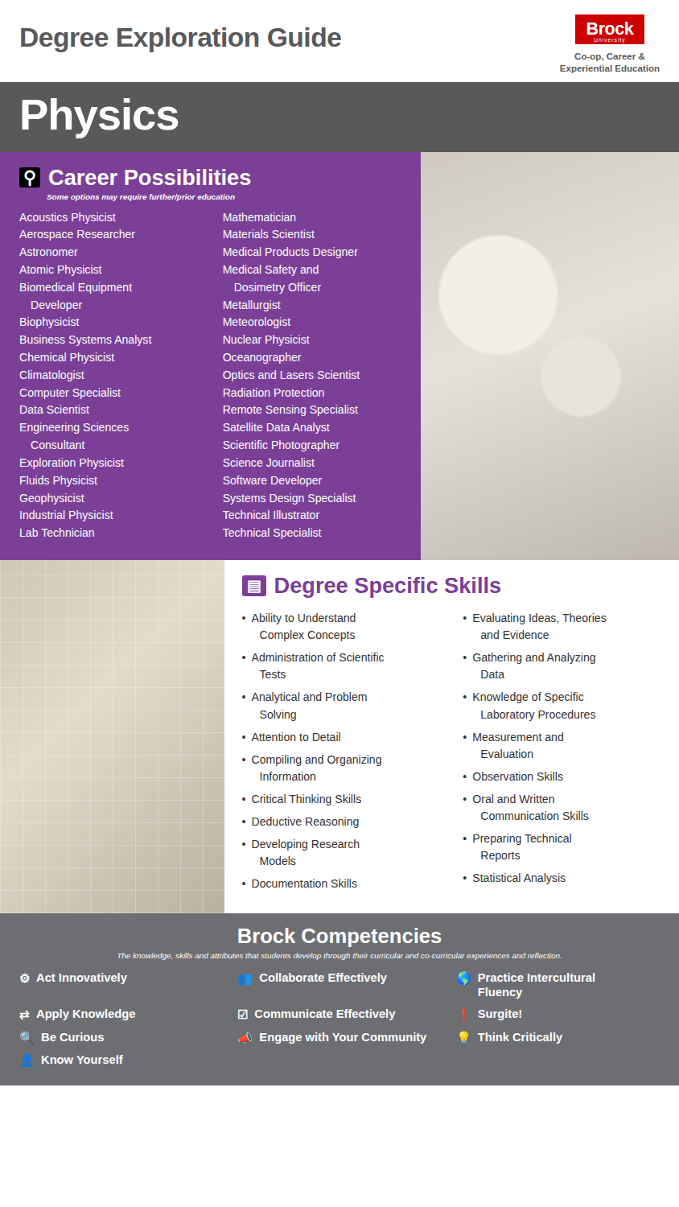Degree Exploration Guide
BrockUniversity
Co-op, Career &
Experiential Education
Physics
⚲Career Possibilities
Some options may require further/prior education
Acoustics Physicist
Aerospace Researcher
Astronomer
Atomic Physicist
Biomedical EquipmentDeveloper
Biophysicist
Business Systems Analyst
Chemical Physicist
Climatologist
Computer Specialist
Data Scientist
Engineering SciencesConsultant
Exploration Physicist
Fluids Physicist
Geophysicist
Industrial Physicist
Lab Technician
Mathematician
Materials Scientist
Medical Products Designer
Medical Safety andDosimetry Officer
Metallurgist
Meteorologist
Nuclear Physicist
Oceanographer
Optics and Lasers Scientist
Radiation Protection
Remote Sensing Specialist
Satellite Data Analyst
Scientific Photographer
Science Journalist
Software Developer
Systems Design Specialist
Technical Illustrator
Technical Specialist
▤Degree Specific Skills
Ability to UnderstandComplex Concepts
Administration of ScientificTests
Analytical and ProblemSolving
Attention to Detail
Compiling and OrganizingInformation
Critical Thinking Skills
Deductive Reasoning
Developing ResearchModels
Documentation Skills
Evaluating Ideas, Theoriesand Evidence
Gathering and AnalyzingData
Knowledge of SpecificLaboratory Procedures
Measurement andEvaluation
Observation Skills
Oral and WrittenCommunication Skills
Preparing TechnicalReports
Statistical Analysis
Brock Competencies
The knowledge, skills and attributes that students develop through their curricular and co-curricular experiences and reflection.
⚙Act Innovatively
👥Collaborate Effectively
🌎Practice Intercultural
Fluency
⇄Apply Knowledge
☑Communicate Effectively
❗Surgite!
🔍Be Curious
📣Engage with Your Community
💡Think Critically
👤Know Yourself